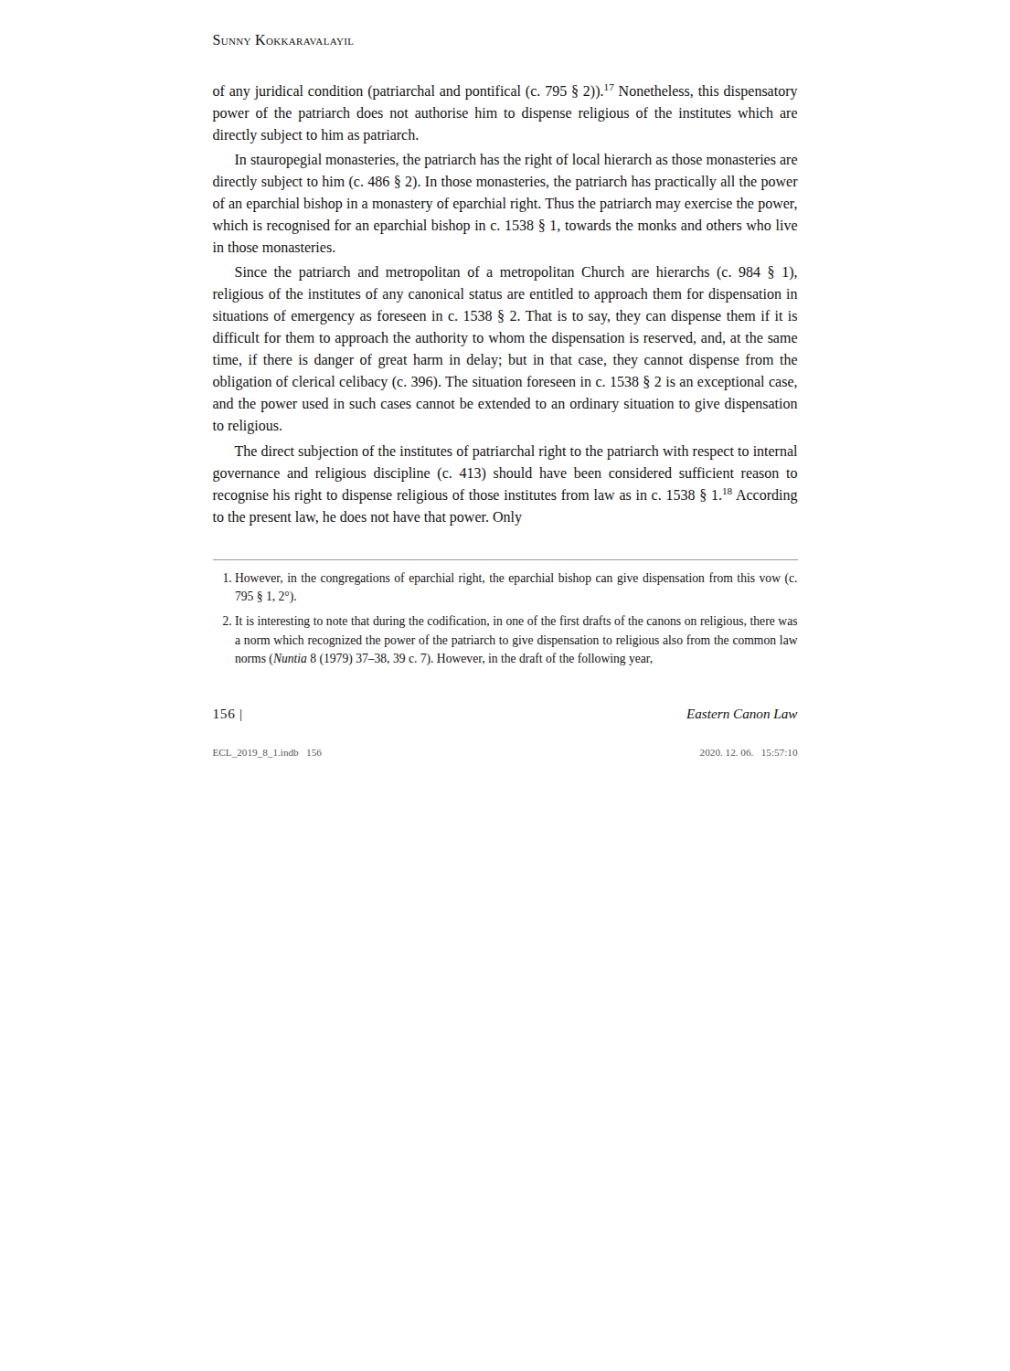Sunny Kokkaravalayil
of any juridical condition (patriarchal and pontifical (c. 795 § 2)).17 Nonetheless, this dispensatory power of the patriarch does not authorise him to dispense religious of the institutes which are directly subject to him as patriarch.
In stauropegial monasteries, the patriarch has the right of local hierarch as those monasteries are directly subject to him (c. 486 § 2). In those monasteries, the patriarch has practically all the power of an eparchial bishop in a monastery of eparchial right. Thus the patriarch may exercise the power, which is recognised for an eparchial bishop in c. 1538 § 1, towards the monks and others who live in those monasteries.
Since the patriarch and metropolitan of a metropolitan Church are hierarchs (c. 984 § 1), religious of the institutes of any canonical status are entitled to approach them for dispensation in situations of emergency as foreseen in c. 1538 § 2. That is to say, they can dispense them if it is difficult for them to approach the authority to whom the dispensation is reserved, and, at the same time, if there is danger of great harm in delay; but in that case, they cannot dispense from the obligation of clerical celibacy (c. 396). The situation foreseen in c. 1538 § 2 is an exceptional case, and the power used in such cases cannot be extended to an ordinary situation to give dispensation to religious.
The direct subjection of the institutes of patriarchal right to the patriarch with respect to internal governance and religious discipline (c. 413) should have been considered sufficient reason to recognise his right to dispense religious of those institutes from law as in c. 1538 § 1.18 According to the present law, he does not have that power. Only
However, in the congregations of eparchial right, the eparchial bishop can give dispensation from this vow (c. 795 § 1, 2°).
It is interesting to note that during the codification, in one of the first drafts of the canons on religious, there was a norm which recognized the power of the patriarch to give dispensation to religious also from the common law norms (Nuntia 8 (1979) 37–38, 39 c. 7). However, in the draft of the following year,
156 | Eastern Canon Law
ECL_2019_8_1.indb 156 2020. 12. 06. 15:57:10